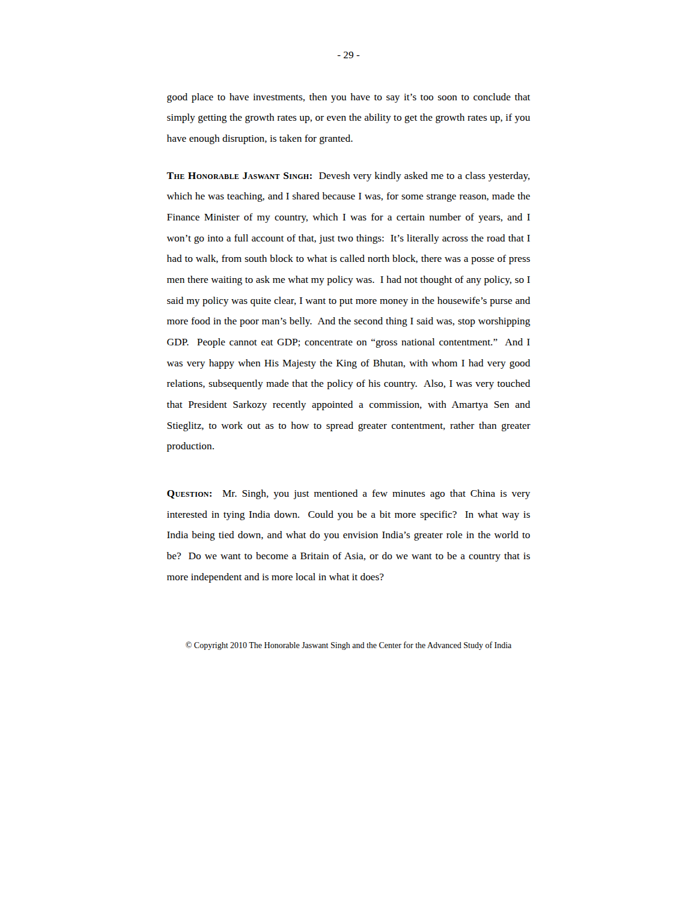- 29 -
good place to have investments, then you have to say it’s too soon to conclude that simply getting the growth rates up, or even the ability to get the growth rates up, if you have enough disruption, is taken for granted.
The Honorable Jaswant Singh: Devesh very kindly asked me to a class yesterday, which he was teaching, and I shared because I was, for some strange reason, made the Finance Minister of my country, which I was for a certain number of years, and I won’t go into a full account of that, just two things: It’s literally across the road that I had to walk, from south block to what is called north block, there was a posse of press men there waiting to ask me what my policy was. I had not thought of any policy, so I said my policy was quite clear, I want to put more money in the housewife’s purse and more food in the poor man’s belly. And the second thing I said was, stop worshipping GDP. People cannot eat GDP; concentrate on “gross national contentment.” And I was very happy when His Majesty the King of Bhutan, with whom I had very good relations, subsequently made that the policy of his country. Also, I was very touched that President Sarkozy recently appointed a commission, with Amartya Sen and Stieglitz, to work out as to how to spread greater contentment, rather than greater production.
Question: Mr. Singh, you just mentioned a few minutes ago that China is very interested in tying India down. Could you be a bit more specific? In what way is India being tied down, and what do you envision India’s greater role in the world to be? Do we want to become a Britain of Asia, or do we want to be a country that is more independent and is more local in what it does?
© Copyright 2010 The Honorable Jaswant Singh and the Center for the Advanced Study of India